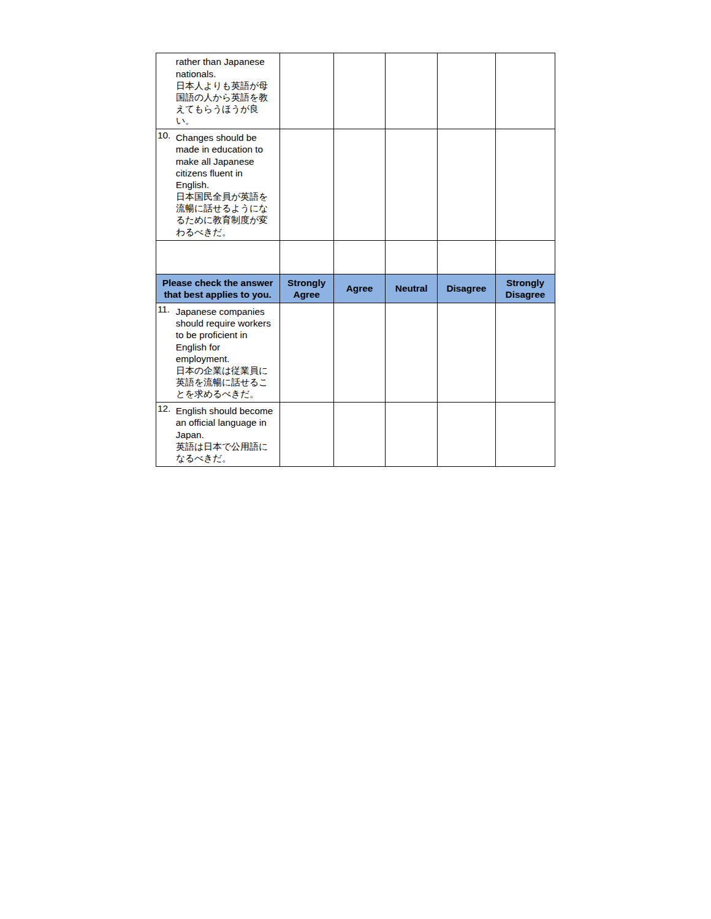| rather than Japanese nationals. 日本人よりも英語が母国語の人から英語を教えてもらうほうが良い。 | | | | | |
| 10. Changes should be made in education to make all Japanese citizens fluent in English. 日本国民全員が英語を流暢に話せるようになるために教育制度が変わるべきだ。 | | | | | |
| Please check the answer that best applies to you. | Strongly Agree | Agree | Neutral | Disagree | Strongly Disagree |
| 11. Japanese companies should require workers to be proficient in English for employment. 日本の企業は従業員に英語を流暢に話せることを求めるべきだ。 | | | | | |
| 12. English should become an official language in Japan. 英語は日本で公用語になるべきだ。 | | | | | |